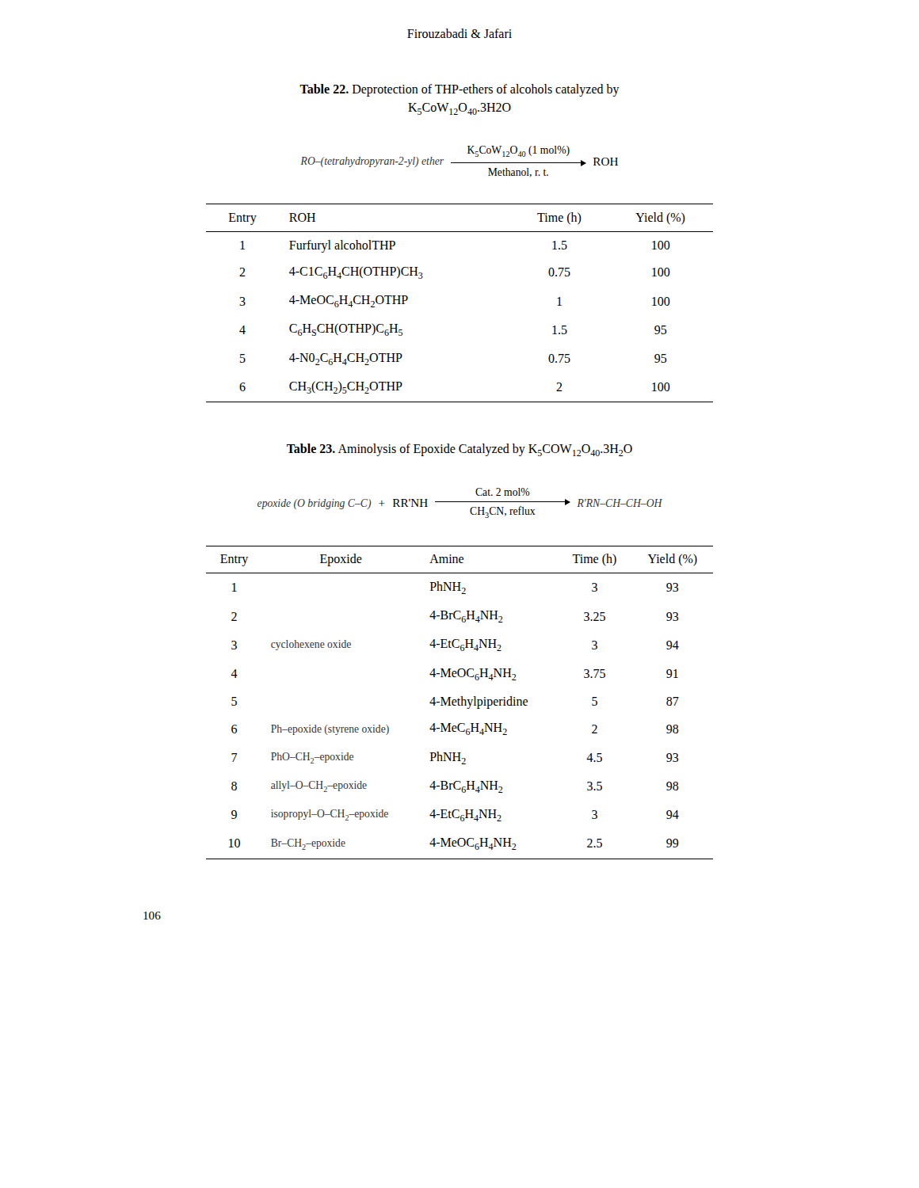Firouzabadi & Jafari
Table 22. Deprotection of THP-ethers of alcohols catalyzed by
K5CoW12O40.3H2O
RO–(tetrahydropyran-2-yl) ether K5CoW12O40 (1 mol%) Methanol, r. t. ROH
| Entry | ROH | Time (h) | Yield (%) |
| --- | --- | --- | --- |
| 1 | Furfuryl alcoholTHP | 1.5 | 100 |
| 2 | 4-C1C 6 H 4 CH(OTHP)CH 3 | 0.75 | 100 |
| 3 | 4-MeOC 6 H 4 CH 2 OTHP | 1 | 100 |
| 4 | C 6 H S CH(OTHP)C 6 H 5 | 1.5 | 95 |
| 5 | 4-N0 2 C 6 H 4 CH 2 OTHP | 0.75 | 95 |
| 6 | CH 3 (CH 2 ) 5 CH 2 OTHP | 2 | 100 |
Table 23. Aminolysis of Epoxide Catalyzed by K5COW12O40.3H2O
epoxide (O bridging C–C) + RR'NH Cat. 2 mol% CH3CN, reflux R'RN–CH–CH–OH
| Entry | Epoxide | Amine | Time (h) | Yield (%) |
| --- | --- | --- | --- | --- |
| 1 | cyclohexene oxide | PhNH 2 | 3 | 93 |
| 2 | 4-BrC 6 H 4 NH 2 | 3.25 | 93 |
| 3 | 4-EtC 6 H 4 NH 2 | 3 | 94 |
| 4 | 4-MeOC 6 H 4 NH 2 | 3.75 | 91 |
| 5 | 4-Methylpiperidine | 5 | 87 |
| 6 | Ph–epoxide (styrene oxide) | 4-MeC 6 H 4 NH 2 | 2 | 98 |
| 7 | PhO–CH 2 –epoxide | PhNH 2 | 4.5 | 93 |
| 8 | allyl–O–CH 2 –epoxide | 4-BrC 6 H 4 NH 2 | 3.5 | 98 |
| 9 | isopropyl–O–CH 2 –epoxide | 4-EtC 6 H 4 NH 2 | 3 | 94 |
| 10 | Br–CH 2 –epoxide | 4-MeOC 6 H 4 NH 2 | 2.5 | 99 |
106